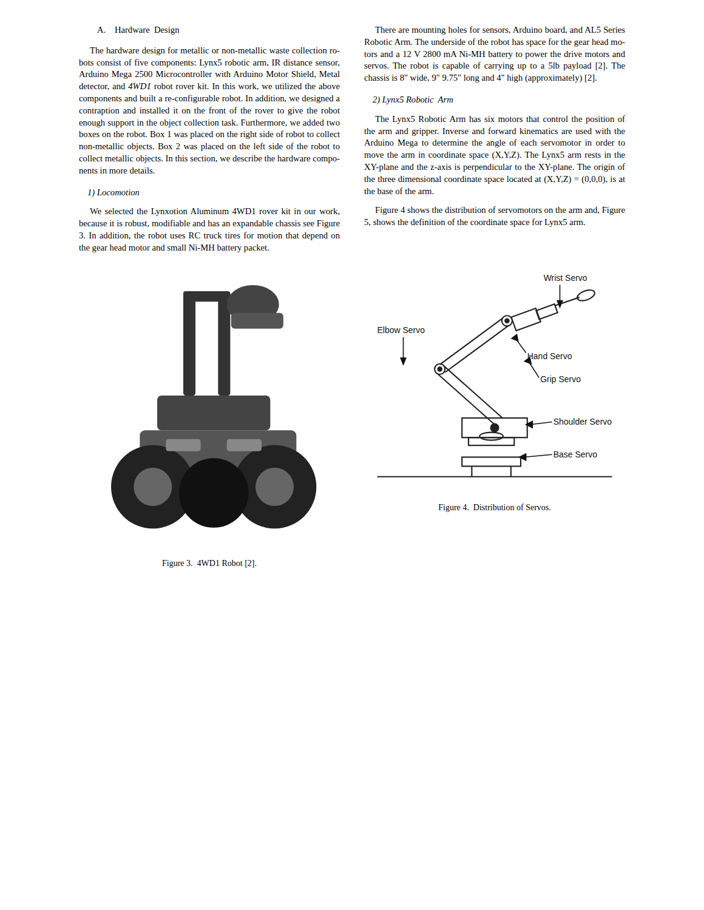A. Hardware Design
The hardware design for metallic or non-metallic waste collection robots consist of five components: Lynx5 robotic arm, IR distance sensor, Arduino Mega 2500 Microcontroller with Arduino Motor Shield, Metal detector, and 4WD1 robot rover kit. In this work, we utilized the above components and built a re-configurable robot. In addition, we designed a contraption and installed it on the front of the rover to give the robot enough support in the object collection task. Furthermore, we added two boxes on the robot. Box 1 was placed on the right side of robot to collect non-metallic objects. Box 2 was placed on the left side of the robot to collect metallic objects. In this section, we describe the hardware components in more details.
1) Locomotion
We selected the Lynxotion Aluminum 4WD1 rover kit in our work, because it is robust, modifiable and has an expandable chassis see Figure 3. In addition, the robot uses RC truck tires for motion that depend on the gear head motor and small Ni-MH battery packet.
Figure 3. 4WD1 Robot [2].
There are mounting holes for sensors, Arduino board, and AL5 Series Robotic Arm. The underside of the robot has space for the gear head motors and a 12 V 2800 mA Ni-MH battery to power the drive motors and servos. The robot is capable of carrying up to a 5lb payload [2]. The chassis is 8" wide, 9" 9.75" long and 4" high (approximately) [2].
2) Lynx5 Robotic Arm
The Lynx5 Robotic Arm has six motors that control the position of the arm and gripper. Inverse and forward kinematics are used with the Arduino Mega to determine the angle of each servomotor in order to move the arm in coordinate space (X,Y,Z). The Lynx5 arm rests in the XY-plane and the z-axis is perpendicular to the XY-plane. The origin of the three dimensional coordinate space located at (X,Y,Z) = (0,0,0), is at the base of the arm.
Figure 4 shows the distribution of servomotors on the arm and, Figure 5, shows the definition of the coordinate space for Lynx5 arm.
Figure 4. Distribution of Servos.